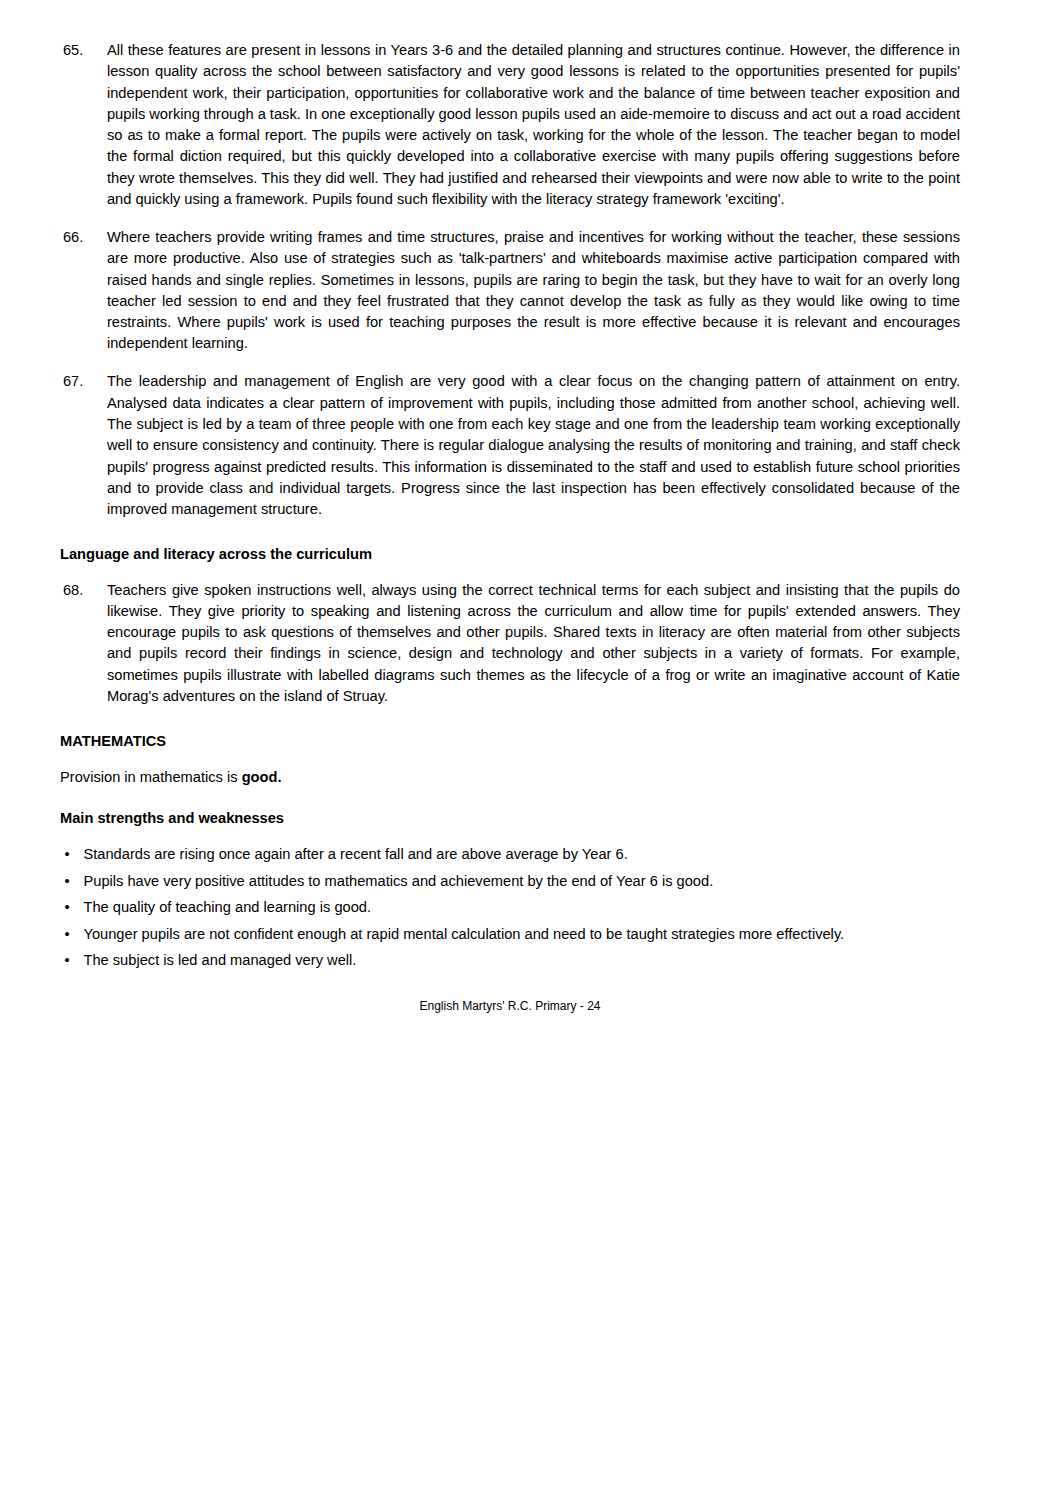65. All these features are present in lessons in Years 3-6 and the detailed planning and structures continue. However, the difference in lesson quality across the school between satisfactory and very good lessons is related to the opportunities presented for pupils' independent work, their participation, opportunities for collaborative work and the balance of time between teacher exposition and pupils working through a task. In one exceptionally good lesson pupils used an aide-memoire to discuss and act out a road accident so as to make a formal report. The pupils were actively on task, working for the whole of the lesson. The teacher began to model the formal diction required, but this quickly developed into a collaborative exercise with many pupils offering suggestions before they wrote themselves. This they did well. They had justified and rehearsed their viewpoints and were now able to write to the point and quickly using a framework. Pupils found such flexibility with the literacy strategy framework 'exciting'.
66. Where teachers provide writing frames and time structures, praise and incentives for working without the teacher, these sessions are more productive. Also use of strategies such as 'talk-partners' and whiteboards maximise active participation compared with raised hands and single replies. Sometimes in lessons, pupils are raring to begin the task, but they have to wait for an overly long teacher led session to end and they feel frustrated that they cannot develop the task as fully as they would like owing to time restraints. Where pupils' work is used for teaching purposes the result is more effective because it is relevant and encourages independent learning.
67. The leadership and management of English are very good with a clear focus on the changing pattern of attainment on entry. Analysed data indicates a clear pattern of improvement with pupils, including those admitted from another school, achieving well. The subject is led by a team of three people with one from each key stage and one from the leadership team working exceptionally well to ensure consistency and continuity. There is regular dialogue analysing the results of monitoring and training, and staff check pupils' progress against predicted results. This information is disseminated to the staff and used to establish future school priorities and to provide class and individual targets. Progress since the last inspection has been effectively consolidated because of the improved management structure.
Language and literacy across the curriculum
68. Teachers give spoken instructions well, always using the correct technical terms for each subject and insisting that the pupils do likewise. They give priority to speaking and listening across the curriculum and allow time for pupils' extended answers. They encourage pupils to ask questions of themselves and other pupils. Shared texts in literacy are often material from other subjects and pupils record their findings in science, design and technology and other subjects in a variety of formats. For example, sometimes pupils illustrate with labelled diagrams such themes as the lifecycle of a frog or write an imaginative account of Katie Morag's adventures on the island of Struay.
MATHEMATICS
Provision in mathematics is good.
Main strengths and weaknesses
•Standards are rising once again after a recent fall and are above average by Year 6.
•Pupils have very positive attitudes to mathematics and achievement by the end of Year 6 is good.
•The quality of teaching and learning is good.
•Younger pupils are not confident enough at rapid mental calculation and need to be taught strategies more effectively.
•The subject is led and managed very well.
English Martyrs' R.C. Primary - 24